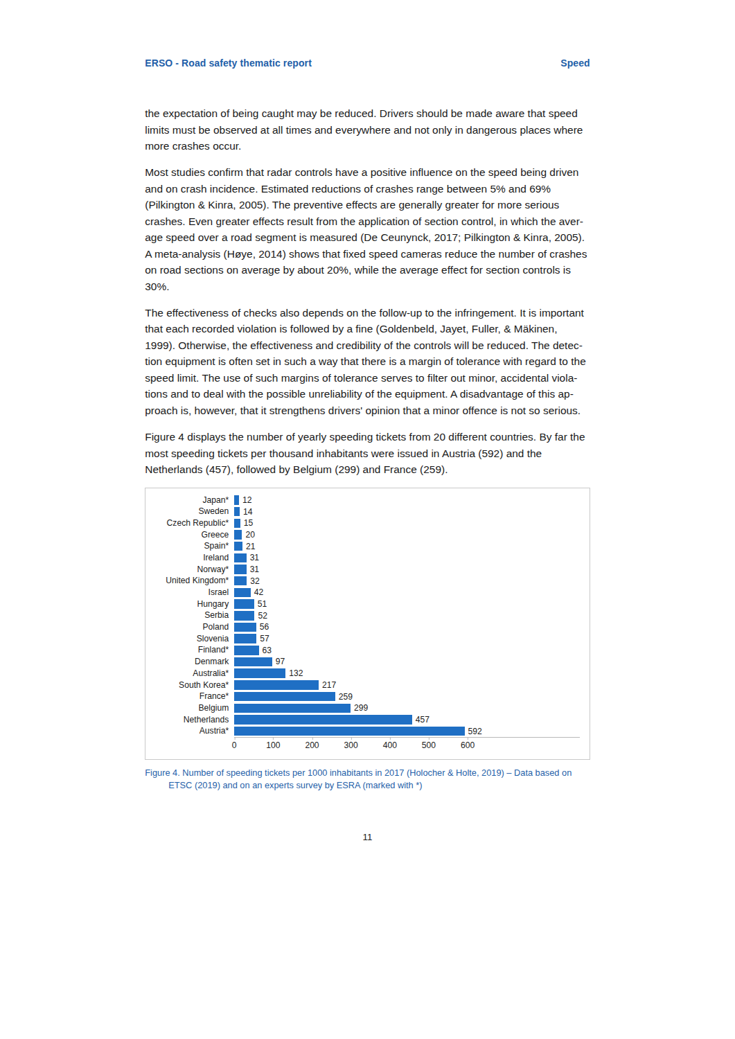ERSO - Road safety thematic report
Speed
the expectation of being caught may be reduced. Drivers should be made aware that speed limits must be observed at all times and everywhere and not only in dangerous places where more crashes occur.
Most studies confirm that radar controls have a positive influence on the speed being driven and on crash incidence. Estimated reductions of crashes range between 5% and 69% (Pilkington & Kinra, 2005). The preventive effects are generally greater for more serious crashes. Even greater effects result from the application of section control, in which the average speed over a road segment is measured (De Ceunynck, 2017; Pilkington & Kinra, 2005). A meta-analysis (Høye, 2014) shows that fixed speed cameras reduce the number of crashes on road sections on average by about 20%, while the average effect for section controls is 30%.
The effectiveness of checks also depends on the follow-up to the infringement. It is important that each recorded violation is followed by a fine (Goldenbeld, Jayet, Fuller, & Mäkinen, 1999). Otherwise, the effectiveness and credibility of the controls will be reduced. The detection equipment is often set in such a way that there is a margin of tolerance with regard to the speed limit. The use of such margins of tolerance serves to filter out minor, accidental violations and to deal with the possible unreliability of the equipment. A disadvantage of this approach is, however, that it strengthens drivers' opinion that a minor offence is not so serious.
Figure 4 displays the number of yearly speeding tickets from 20 different countries. By far the most speeding tickets per thousand inhabitants were issued in Austria (592) and the Netherlands (457), followed by Belgium (299) and France (259).
Japan*
12
Sweden
14
Czech Republic*
15
Greece
20
Spain*
21
Ireland
31
Norway*
31
United Kingdom*
32
Israel
42
Hungary
51
Serbia
52
Poland
56
Slovenia
57
Finland*
63
Denmark
97
Australia*
132
South Korea*
217
France*
259
Belgium
299
Netherlands
457
Austria*
592
0
100
200
300
400
500
600
Figure 4. Number of speeding tickets per 1000 inhabitants in 2017 (Holocher & Holte, 2019) – Data based on ETSC (2019) and on an experts survey by ESRA (marked with *)
11